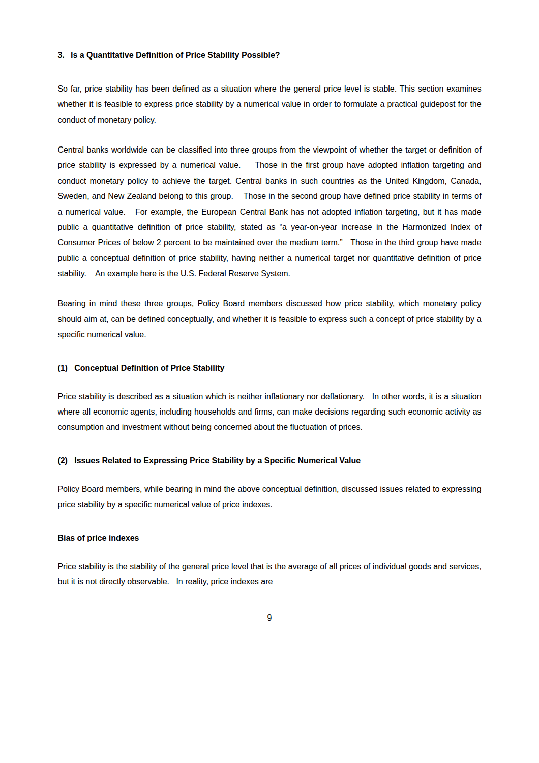3. Is a Quantitative Definition of Price Stability Possible?
So far, price stability has been defined as a situation where the general price level is stable. This section examines whether it is feasible to express price stability by a numerical value in order to formulate a practical guidepost for the conduct of monetary policy.
Central banks worldwide can be classified into three groups from the viewpoint of whether the target or definition of price stability is expressed by a numerical value. Those in the first group have adopted inflation targeting and conduct monetary policy to achieve the target. Central banks in such countries as the United Kingdom, Canada, Sweden, and New Zealand belong to this group. Those in the second group have defined price stability in terms of a numerical value. For example, the European Central Bank has not adopted inflation targeting, but it has made public a quantitative definition of price stability, stated as “a year-on-year increase in the Harmonized Index of Consumer Prices of below 2 percent to be maintained over the medium term.” Those in the third group have made public a conceptual definition of price stability, having neither a numerical target nor quantitative definition of price stability. An example here is the U.S. Federal Reserve System.
Bearing in mind these three groups, Policy Board members discussed how price stability, which monetary policy should aim at, can be defined conceptually, and whether it is feasible to express such a concept of price stability by a specific numerical value.
(1) Conceptual Definition of Price Stability
Price stability is described as a situation which is neither inflationary nor deflationary. In other words, it is a situation where all economic agents, including households and firms, can make decisions regarding such economic activity as consumption and investment without being concerned about the fluctuation of prices.
(2) Issues Related to Expressing Price Stability by a Specific Numerical Value
Policy Board members, while bearing in mind the above conceptual definition, discussed issues related to expressing price stability by a specific numerical value of price indexes.
Bias of price indexes
Price stability is the stability of the general price level that is the average of all prices of individual goods and services, but it is not directly observable. In reality, price indexes are
9